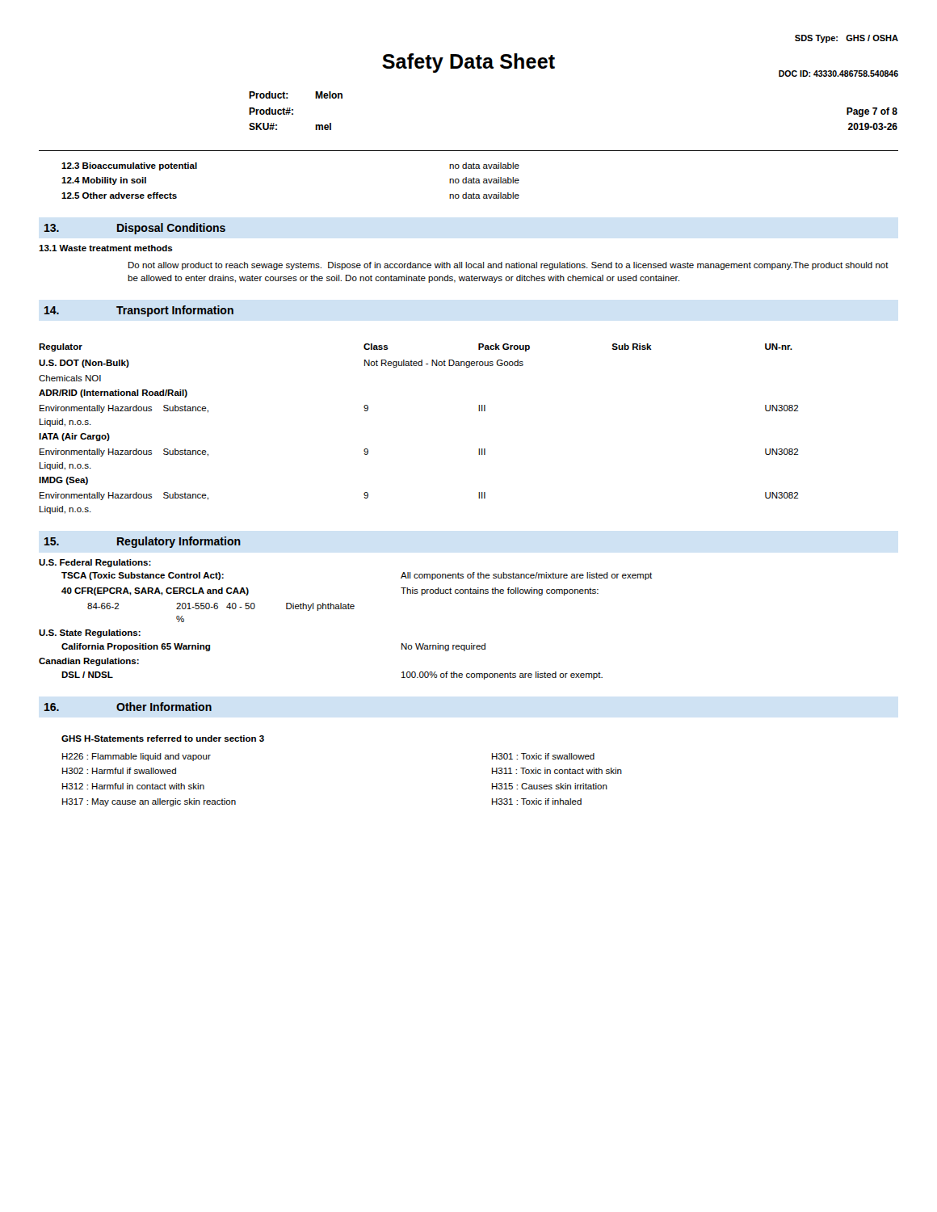SDS Type: GHS / OSHA
Safety Data Sheet
DOC ID: 43330.486758.540846
| Product: | Melon | |
| Product#: | | Page 7 of 8 |
| SKU#: | mel | 2019-03-26 |
12.3 Bioaccumulative potential
no data available
12.4 Mobility in soil
no data available
12.5 Other adverse effects
no data available
13. Disposal Conditions
13.1 Waste treatment methods
Do not allow product to reach sewage systems. Dispose of in accordance with all local and national regulations. Send to a licensed waste management company.The product should not be allowed to enter drains, water courses or the soil. Do not contaminate ponds, waterways or ditches with chemical or used container.
14. Transport Information
| Regulator | Class | Pack Group | Sub Risk | UN-nr. |
| --- | --- | --- | --- | --- |
| U.S. DOT (Non-Bulk) | Not Regulated - Not Dangerous Goods | |
| Chemicals NOI | | | | |
| ADR/RID (International Road/Rail) | | | | |
| Environmentally Hazardous Substance, Liquid, n.o.s. | 9 | III | | UN3082 |
| IATA (Air Cargo) | | | | |
| Environmentally Hazardous Substance, Liquid, n.o.s. | 9 | III | | UN3082 |
| IMDG (Sea) | | | | |
| Environmentally Hazardous Substance, Liquid, n.o.s. | 9 | III | | UN3082 |
15. Regulatory Information
U.S. Federal Regulations:
TSCA (Toxic Substance Control Act):
All components of the substance/mixture are listed or exempt
40 CFR(EPCRA, SARA, CERCLA and CAA)
This product contains the following components:
84-66-2 201-550-6 40 - 50 % Diethyl phthalate
U.S. State Regulations:
California Proposition 65 Warning
No Warning required
Canadian Regulations:
DSL / NDSL
100.00% of the components are listed or exempt.
16. Other Information
GHS H-Statements referred to under section 3
| H226 : Flammable liquid and vapour | H301 : Toxic if swallowed |
| H302 : Harmful if swallowed | H311 : Toxic in contact with skin |
| H312 : Harmful in contact with skin | H315 : Causes skin irritation |
| H317 : May cause an allergic skin reaction | H331 : Toxic if inhaled |